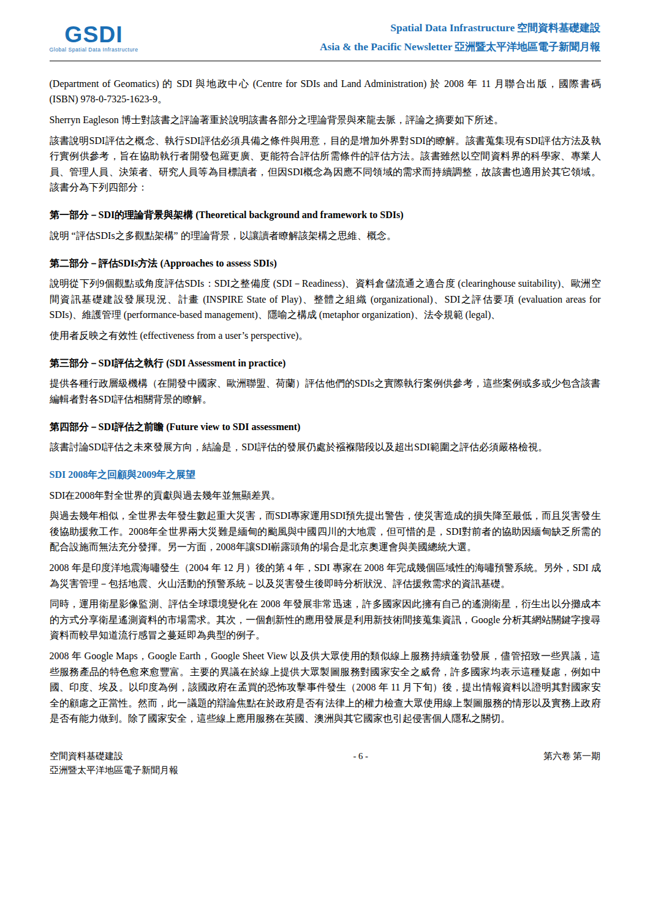GSDI
Global Spatial Data Infrastructure
Spatial Data Infrastructure 空間資料基礎建設
Asia & the Pacific Newsletter 亞洲暨太平洋地區電子新聞月報
(Department of Geomatics) 的 SDI 與地政中心 (Centre for SDIs and Land Administration) 於 2008 年 11 月聯合出版，國際書碼 (ISBN) 978-0-7325-1623-9。
Sherryn Eagleson 博士對該書之評論著重於說明該書各部分之理論背景與來龍去脈，評論之摘要如下所述。
該書說明SDI評估之概念、執行SDI評估必須具備之條件與用意，目的是增加外界對SDI的瞭解。該書蒐集現有SDI評估方法及執行實例供參考，旨在協助執行者開發包羅更廣、更能符合評估所需條件的評估方法。該書雖然以空間資料界的科學家、專業人員、管理人員、決策者、研究人員等為目標讀者，但因SDI概念為因應不同領域的需求而持續調整，故該書也適用於其它領域。該書分為下列四部分：
第一部分－SDI的理論背景與架構 (Theoretical background and framework to SDIs)
說明 “評估SDIs之多觀點架構” 的理論背景，以讓讀者瞭解該架構之思維、概念。
第二部分－評估SDIs方法 (Approaches to assess SDIs)
說明從下列9個觀點或角度評估SDIs：SDI之整備度 (SDI－Readiness)、資料倉儲流通之適合度 (clearinghouse suitability)、歐洲空間資訊基礎建設發展現況、計畫 (INSPIRE State of Play)、整體之組織 (organizational)、SDI之評估要項 (evaluation areas for SDIs)、維護管理 (performance-based management)、隱喻之構成 (metaphor organization)、法令規範 (legal)、
使用者反映之有效性 (effectiveness from a user’s perspective)。
第三部分－SDI評估之執行 (SDI Assessment in practice)
提供各種行政層級機構（在開發中國家、歐洲聯盟、荷蘭）評估他們的SDIs之實際執行案例供參考，這些案例或多或少包含該書編輯者對各SDI評估相關背景的瞭解。
第四部分－SDI評估之前瞻 (Future view to SDI assessment)
該書討論SDI評估之未來發展方向，結論是，SDI評估的發展仍處於襁褓階段以及超出SDI範圍之評估必須嚴格檢視。
SDI 2008年之回顧與2009年之展望
SDI在2008年對全世界的貢獻與過去幾年並無顯差異。
與過去幾年相似，全世界去年發生數起重大災害，而SDI專家運用SDI預先提出警告，使災害造成的損失降至最低，而且災害發生後協助援救工作。2008年全世界兩大災難是緬甸的颱風與中國四川的大地震，但可惜的是，SDI對前者的協助因緬甸缺乏所需的配合設施而無法充分發揮。另一方面，2008年讓SDI嶄露頭角的場合是北京奧運會與美國總統大選。
2008 年是印度洋地震海嘯發生（2004 年 12 月）後的第 4 年，SDI 專家在 2008 年完成幾個區域性的海嘯預警系統。另外，SDI 成為災害管理－包括地震、火山活動的預警系統－以及災害發生後即時分析狀況、評估援救需求的資訊基礎。
同時，運用衛星影像監測、評估全球環境變化在 2008 年發展非常迅速，許多國家因此擁有自己的遙測衛星，衍生出以分攤成本的方式分享衛星遙測資料的市場需求。其次，一個創新性的應用發展是利用新技術間接蒐集資訊，Google 分析其網站關鍵字搜尋資料而較早知道流行感冒之蔓延即為典型的例子。
2008 年 Google Maps，Google Earth，Google Sheet View 以及供大眾使用的類似線上服務持續蓬勃發展，儘管招致一些異議，這些服務產品的特色愈來愈豐富。主要的異議在於線上提供大眾製圖服務對國家安全之威脅，許多國家均表示這種疑慮，例如中國、印度、埃及。以印度為例，該國政府在孟買的恐怖攻擊事件發生（2008 年 11 月下旬）後，提出情報資料以證明其對國家安全的顧慮之正當性。然而，此一議題的辯論焦點在於政府是否有法律上的權力檢查大眾使用線上製圖服務的情形以及實務上政府是否有能力做到。除了國家安全，這些線上應用服務在英國、澳洲與其它國家也引起侵害個人隱私之關切。
空間資料基礎建設
亞洲暨太平洋地區電子新聞月報
- 6 -
第六卷 第一期